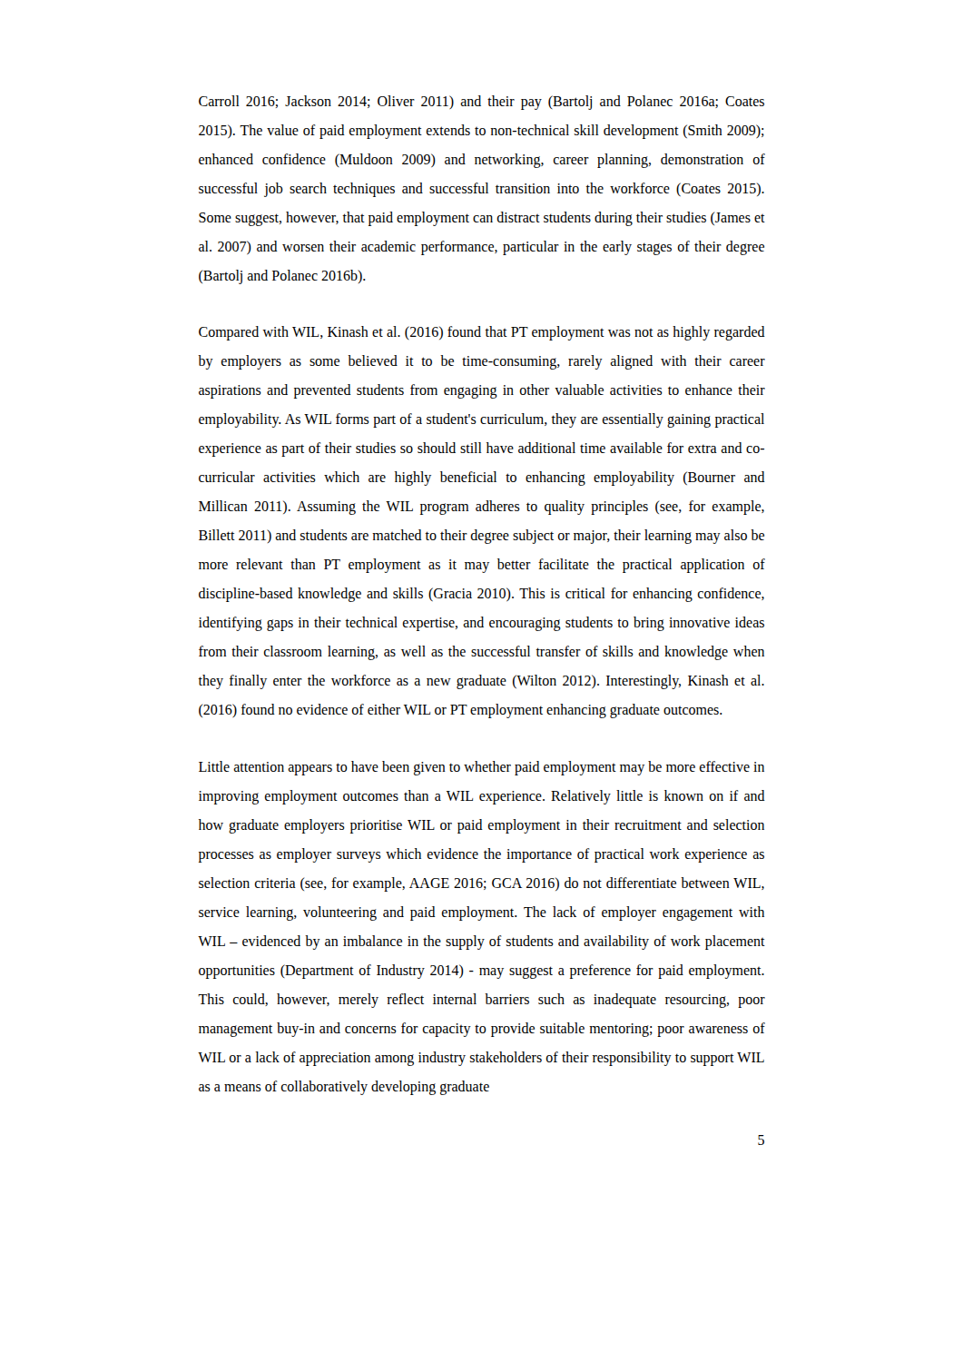Carroll 2016; Jackson 2014; Oliver 2011) and their pay (Bartolj and Polanec 2016a; Coates 2015). The value of paid employment extends to non-technical skill development (Smith 2009); enhanced confidence (Muldoon 2009) and networking, career planning, demonstration of successful job search techniques and successful transition into the workforce (Coates 2015). Some suggest, however, that paid employment can distract students during their studies (James et al. 2007) and worsen their academic performance, particular in the early stages of their degree (Bartolj and Polanec 2016b).
Compared with WIL, Kinash et al. (2016) found that PT employment was not as highly regarded by employers as some believed it to be time-consuming, rarely aligned with their career aspirations and prevented students from engaging in other valuable activities to enhance their employability. As WIL forms part of a student's curriculum, they are essentially gaining practical experience as part of their studies so should still have additional time available for extra and co-curricular activities which are highly beneficial to enhancing employability (Bourner and Millican 2011). Assuming the WIL program adheres to quality principles (see, for example, Billett 2011) and students are matched to their degree subject or major, their learning may also be more relevant than PT employment as it may better facilitate the practical application of discipline-based knowledge and skills (Gracia 2010). This is critical for enhancing confidence, identifying gaps in their technical expertise, and encouraging students to bring innovative ideas from their classroom learning, as well as the successful transfer of skills and knowledge when they finally enter the workforce as a new graduate (Wilton 2012). Interestingly, Kinash et al. (2016) found no evidence of either WIL or PT employment enhancing graduate outcomes.
Little attention appears to have been given to whether paid employment may be more effective in improving employment outcomes than a WIL experience. Relatively little is known on if and how graduate employers prioritise WIL or paid employment in their recruitment and selection processes as employer surveys which evidence the importance of practical work experience as selection criteria (see, for example, AAGE 2016; GCA 2016) do not differentiate between WIL, service learning, volunteering and paid employment. The lack of employer engagement with WIL – evidenced by an imbalance in the supply of students and availability of work placement opportunities (Department of Industry 2014) - may suggest a preference for paid employment. This could, however, merely reflect internal barriers such as inadequate resourcing, poor management buy-in and concerns for capacity to provide suitable mentoring; poor awareness of WIL or a lack of appreciation among industry stakeholders of their responsibility to support WIL as a means of collaboratively developing graduate
5